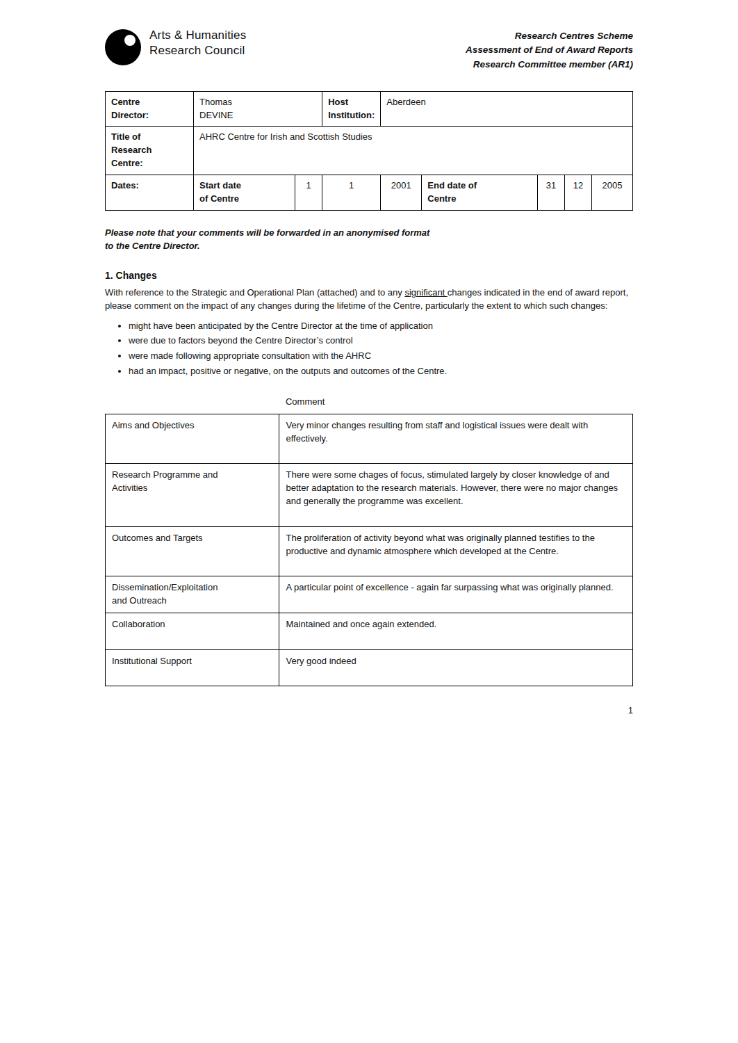Arts & Humanities
Research Council
Research Centres Scheme
Assessment of End of Award Reports
Research Committee member (AR1)
| Centre Director: | Thomas DEVINE | Host Institution: | Aberdeen |
| Title of Research Centre: | AHRC Centre for Irish and Scottish Studies |
| Dates: | Start date of Centre | 1 | 1 | 2001 | End date of Centre | 31 | 12 | 2005 |
Please note that your comments will be forwarded in an anonymised format
to the Centre Director.
1. Changes
With reference to the Strategic and Operational Plan (attached) and to any significant changes indicated in the end of award report, please comment on the impact of any changes during the lifetime of the Centre, particularly the extent to which such changes:
might have been anticipated by the Centre Director at the time of application
were due to factors beyond the Centre Director’s control
were made following appropriate consultation with the AHRC
had an impact, positive or negative, on the outputs and outcomes of the Centre.
| | Comment |
| Aims and Objectives | Very minor changes resulting from staff and logistical issues were dealt with effectively. |
| Research Programme and Activities | There were some chages of focus, stimulated largely by closer knowledge of and better adaptation to the research materials. However, there were no major changes and generally the programme was excellent. |
| Outcomes and Targets | The proliferation of activity beyond what was originally planned testifies to the productive and dynamic atmosphere which developed at the Centre. |
| Dissemination/Exploitation and Outreach | A particular point of excellence - again far surpassing what was originally planned. |
| Collaboration | Maintained and once again extended. |
| Institutional Support | Very good indeed |
1